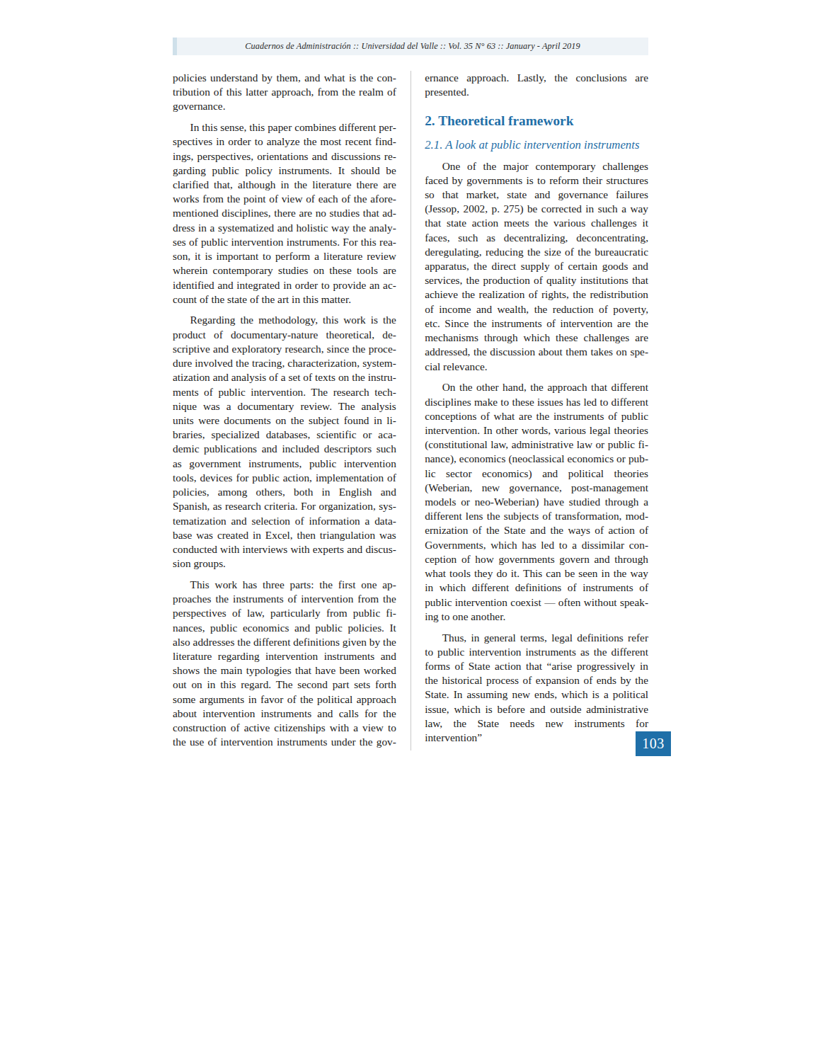Cuadernos de Administración :: Universidad del Valle :: Vol. 35 N° 63 :: January - April 2019
policies understand by them, and what is the contribution of this latter approach, from the realm of governance.
In this sense, this paper combines different perspectives in order to analyze the most recent findings, perspectives, orientations and discussions regarding public policy instruments. It should be clarified that, although in the literature there are works from the point of view of each of the aforementioned disciplines, there are no studies that address in a systematized and holistic way the analyses of public intervention instruments. For this reason, it is important to perform a literature review wherein contemporary studies on these tools are identified and integrated in order to provide an account of the state of the art in this matter.
Regarding the methodology, this work is the product of documentary-nature theoretical, descriptive and exploratory research, since the procedure involved the tracing, characterization, systematization and analysis of a set of texts on the instruments of public intervention. The research technique was a documentary review. The analysis units were documents on the subject found in libraries, specialized databases, scientific or academic publications and included descriptors such as government instruments, public intervention tools, devices for public action, implementation of policies, among others, both in English and Spanish, as research criteria. For organization, systematization and selection of information a database was created in Excel, then triangulation was conducted with interviews with experts and discussion groups.
This work has three parts: the first one approaches the instruments of intervention from the perspectives of law, particularly from public finances, public economics and public policies. It also addresses the different definitions given by the literature regarding intervention instruments and shows the main typologies that have been worked out on in this regard. The second part sets forth some arguments in favor of the political approach about intervention instruments and calls for the construction of active citizenships with a view to the use of intervention instruments under the governance approach. Lastly, the conclusions are presented.
2. Theoretical framework
2.1. A look at public intervention instruments
One of the major contemporary challenges faced by governments is to reform their structures so that market, state and governance failures (Jessop, 2002, p. 275) be corrected in such a way that state action meets the various challenges it faces, such as decentralizing, deconcentrating, deregulating, reducing the size of the bureaucratic apparatus, the direct supply of certain goods and services, the production of quality institutions that achieve the realization of rights, the redistribution of income and wealth, the reduction of poverty, etc. Since the instruments of intervention are the mechanisms through which these challenges are addressed, the discussion about them takes on special relevance.
On the other hand, the approach that different disciplines make to these issues has led to different conceptions of what are the instruments of public intervention. In other words, various legal theories (constitutional law, administrative law or public finance), economics (neoclassical economics or public sector economics) and political theories (Weberian, new governance, post-management models or neo-Weberian) have studied through a different lens the subjects of transformation, modernization of the State and the ways of action of Governments, which has led to a dissimilar conception of how governments govern and through what tools they do it. This can be seen in the way in which different definitions of instruments of public intervention coexist — often without speaking to one another.
Thus, in general terms, legal definitions refer to public intervention instruments as the different forms of State action that “arise progressively in the historical process of expansion of ends by the State. In assuming new ends, which is a political issue, which is before and outside administrative law, the State needs new instruments for intervention”
103